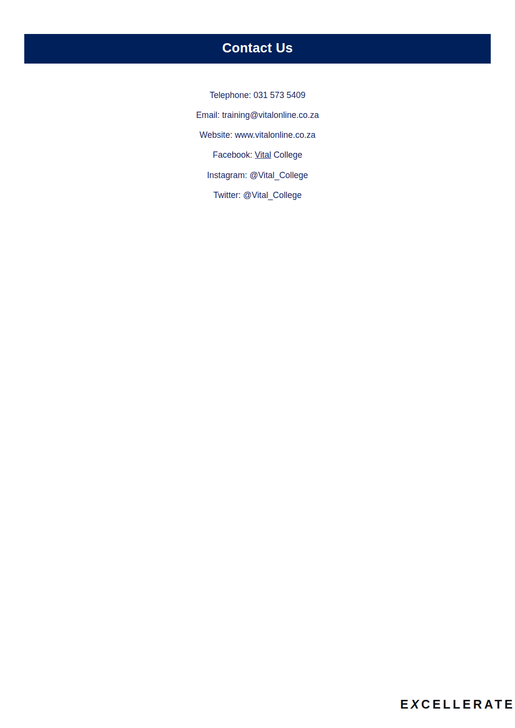Contact Us
Telephone: 031 573 5409
Email: training@vitalonline.co.za
Website: www.vitalonline.co.za
Facebook: Vital College
Instagram: @Vital_College
Twitter: @Vital_College
EXCELLERATE